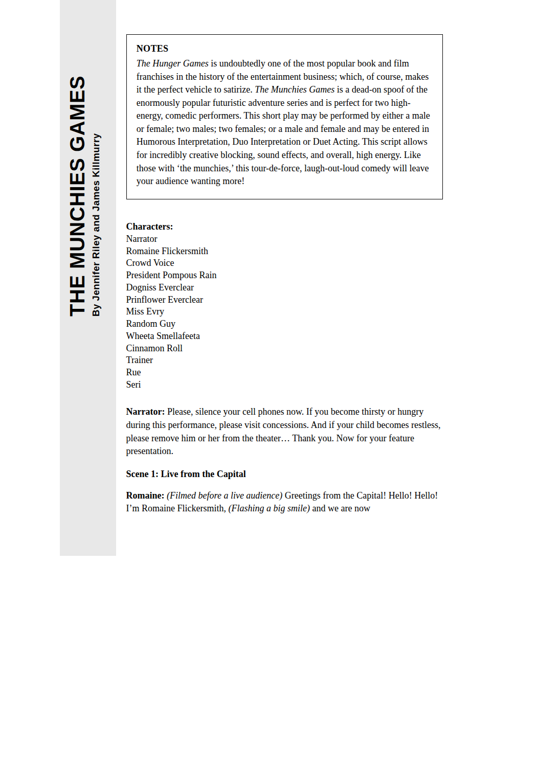THE MUNCHIES GAMES
By Jennifer Riley and James Killmurry
NOTES
The Hunger Games is undoubtedly one of the most popular book and film franchises in the history of the entertainment business; which, of course, makes it the perfect vehicle to satirize. The Munchies Games is a dead-on spoof of the enormously popular futuristic adventure series and is perfect for two high-energy, comedic performers. This short play may be performed by either a male or female; two males; two females; or a male and female and may be entered in Humorous Interpretation, Duo Interpretation or Duet Acting. This script allows for incredibly creative blocking, sound effects, and overall, high energy. Like those with ‘the munchies,’ this tour-de-force, laugh-out-loud comedy will leave your audience wanting more!
Characters:
Narrator
Romaine Flickersmith
Crowd Voice
President Pompous Rain
Dogniss Everclear
Prinflower Everclear
Miss Evry
Random Guy
Wheeta Smellafeeta
Cinnamon Roll
Trainer
Rue
Seri
Narrator: Please, silence your cell phones now. If you become thirsty or hungry during this performance, please visit concessions. And if your child becomes restless, please remove him or her from the theater… Thank you. Now for your feature presentation.
Scene 1: Live from the Capital
Romaine: (Filmed before a live audience) Greetings from the Capital! Hello! Hello! I’m Romaine Flickersmith, (Flashing a big smile) and we are now